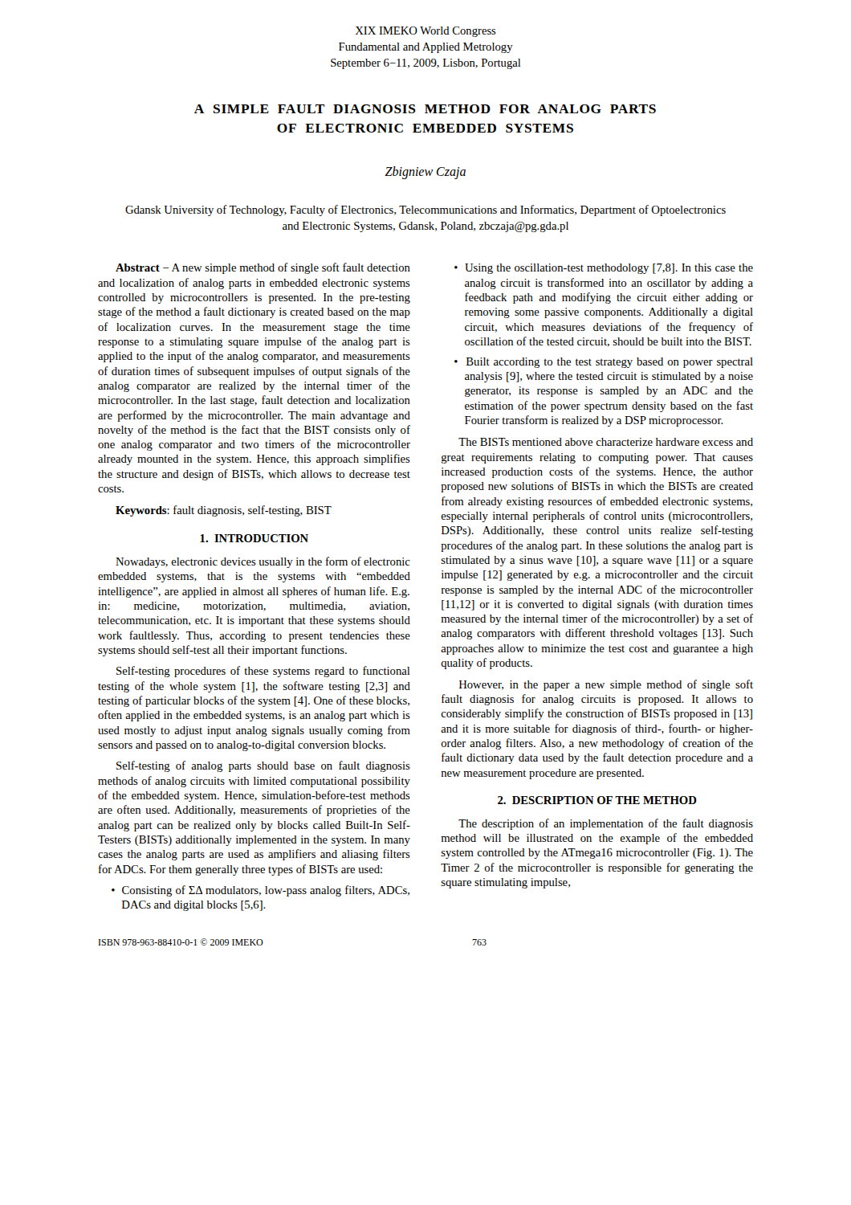XIX IMEKO World Congress
Fundamental and Applied Metrology
September 6−11, 2009, Lisbon, Portugal
A SIMPLE FAULT DIAGNOSIS METHOD FOR ANALOG PARTS
OF ELECTRONIC EMBEDDED SYSTEMS
Zbigniew Czaja
Gdansk University of Technology, Faculty of Electronics, Telecommunications and Informatics, Department of Optoelectronics and Electronic Systems, Gdansk, Poland, zbczaja@pg.gda.pl
Abstract − A new simple method of single soft fault detection and localization of analog parts in embedded electronic systems controlled by microcontrollers is presented. In the pre-testing stage of the method a fault dictionary is created based on the map of localization curves. In the measurement stage the time response to a stimulating square impulse of the analog part is applied to the input of the analog comparator, and measurements of duration times of subsequent impulses of output signals of the analog comparator are realized by the internal timer of the microcontroller. In the last stage, fault detection and localization are performed by the microcontroller. The main advantage and novelty of the method is the fact that the BIST consists only of one analog comparator and two timers of the microcontroller already mounted in the system. Hence, this approach simplifies the structure and design of BISTs, which allows to decrease test costs.
Keywords: fault diagnosis, self-testing, BIST
1. Introduction
Nowadays, electronic devices usually in the form of electronic embedded systems, that is the systems with “embedded intelligence”, are applied in almost all spheres of human life. E.g. in: medicine, motorization, multimedia, aviation, telecommunication, etc. It is important that these systems should work faultlessly. Thus, according to present tendencies these systems should self-test all their important functions.
Self-testing procedures of these systems regard to functional testing of the whole system [1], the software testing [2,3] and testing of particular blocks of the system [4]. One of these blocks, often applied in the embedded systems, is an analog part which is used mostly to adjust input analog signals usually coming from sensors and passed on to analog-to-digital conversion blocks.
Self-testing of analog parts should base on fault diagnosis methods of analog circuits with limited computational possibility of the embedded system. Hence, simulation-before-test methods are often used. Additionally, measurements of proprieties of the analog part can be realized only by blocks called Built-In Self-Testers (BISTs) additionally implemented in the system. In many cases the analog parts are used as amplifiers and aliasing filters for ADCs. For them generally three types of BISTs are used:
Consisting of ΣΔ modulators, low-pass analog filters, ADCs, DACs and digital blocks [5,6].
Using the oscillation-test methodology [7,8]. In this case the analog circuit is transformed into an oscillator by adding a feedback path and modifying the circuit either adding or removing some passive components. Additionally a digital circuit, which measures deviations of the frequency of oscillation of the tested circuit, should be built into the BIST.
Built according to the test strategy based on power spectral analysis [9], where the tested circuit is stimulated by a noise generator, its response is sampled by an ADC and the estimation of the power spectrum density based on the fast Fourier transform is realized by a DSP microprocessor.
The BISTs mentioned above characterize hardware excess and great requirements relating to computing power. That causes increased production costs of the systems. Hence, the author proposed new solutions of BISTs in which the BISTs are created from already existing resources of embedded electronic systems, especially internal peripherals of control units (microcontrollers, DSPs). Additionally, these control units realize self-testing procedures of the analog part. In these solutions the analog part is stimulated by a sinus wave [10], a square wave [11] or a square impulse [12] generated by e.g. a microcontroller and the circuit response is sampled by the internal ADC of the microcontroller [11,12] or it is converted to digital signals (with duration times measured by the internal timer of the microcontroller) by a set of analog comparators with different threshold voltages [13]. Such approaches allow to minimize the test cost and guarantee a high quality of products.
However, in the paper a new simple method of single soft fault diagnosis for analog circuits is proposed. It allows to considerably simplify the construction of BISTs proposed in [13] and it is more suitable for diagnosis of third-, fourth- or higher-order analog filters. Also, a new methodology of creation of the fault dictionary data used by the fault detection procedure and a new measurement procedure are presented.
2. Description of the method
The description of an implementation of the fault diagnosis method will be illustrated on the example of the embedded system controlled by the ATmega16 microcontroller (Fig. 1). The Timer 2 of the microcontroller is responsible for generating the square stimulating impulse,
ISBN 978-963-88410-0-1 © 2009 IMEKO
763